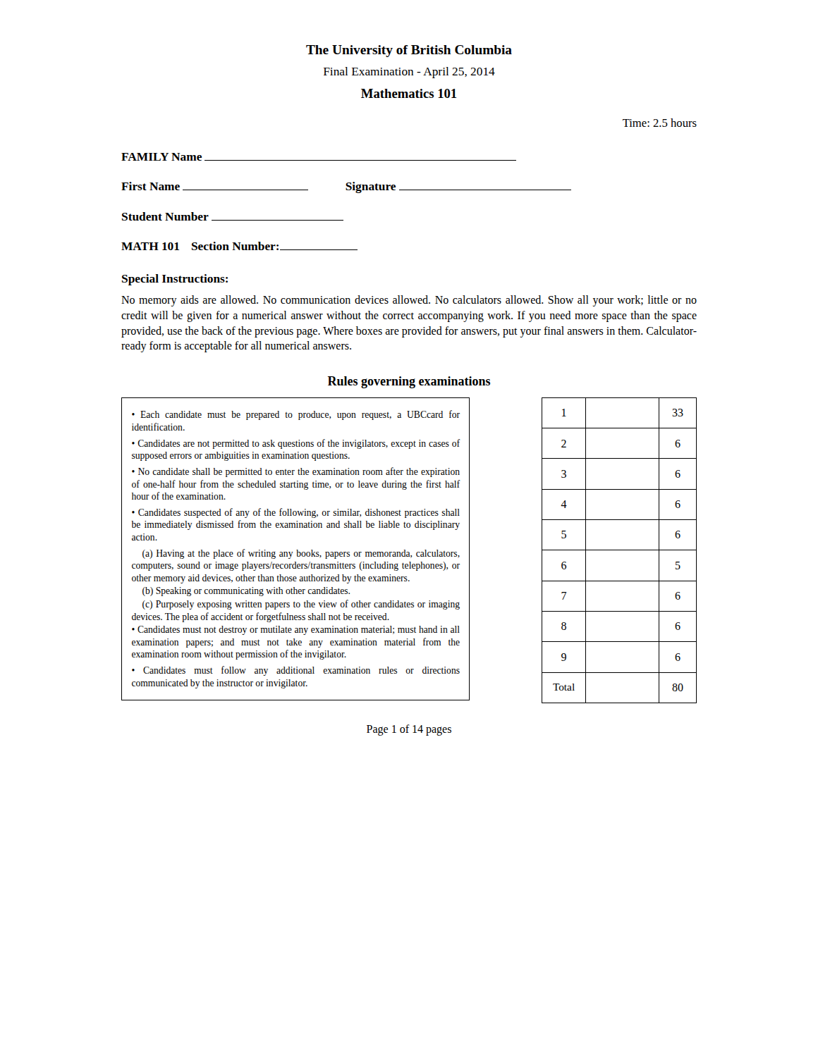The University of British Columbia
Final Examination - April 25, 2014
Mathematics 101
Time: 2.5 hours
FAMILY Name
First Name
Signature
Student Number
MATH 101 Section Number:
Special Instructions:
No memory aids are allowed. No communication devices allowed. No calculators allowed. Show all your work; little or no credit will be given for a numerical answer without the correct accompanying work. If you need more space than the space provided, use the back of the previous page. Where boxes are provided for answers, put your final answers in them. Calculator-ready form is acceptable for all numerical answers.
Rules governing examinations
Each candidate must be prepared to produce, upon request, a UBCcard for identification.
Candidates are not permitted to ask questions of the invigilators, except in cases of supposed errors or ambiguities in examination questions.
No candidate shall be permitted to enter the examination room after the expiration of one-half hour from the scheduled starting time, or to leave during the first half hour of the examination.
Candidates suspected of any of the following, or similar, dishonest practices shall be immediately dismissed from the examination and shall be liable to disciplinary action.
(a) Having at the place of writing any books, papers or memoranda, calculators, computers, sound or image players/recorders/transmitters (including telephones), or other memory aid devices, other than those authorized by the examiners.
(b) Speaking or communicating with other candidates.
(c) Purposely exposing written papers to the view of other candidates or imaging devices. The plea of accident or forgetfulness shall not be received.
Candidates must not destroy or mutilate any examination material; must hand in all examination papers; and must not take any examination material from the examination room without permission of the invigilator.
Candidates must follow any additional examination rules or directions communicated by the instructor or invigilator.
| 1 | | 33 |
| 2 | | 6 |
| 3 | | 6 |
| 4 | | 6 |
| 5 | | 6 |
| 6 | | 5 |
| 7 | | 6 |
| 8 | | 6 |
| 9 | | 6 |
| Total | | 80 |
Page 1 of 14 pages